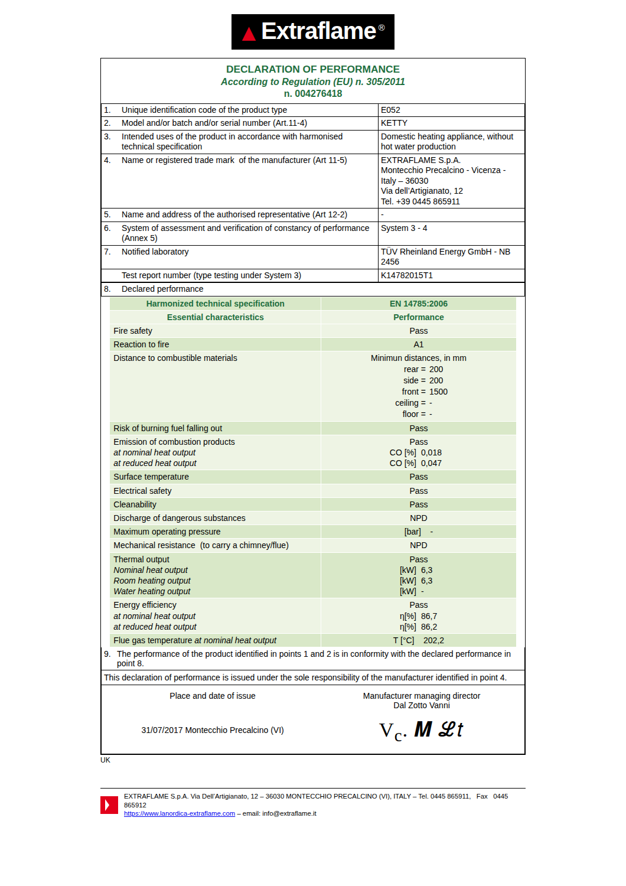▲Extraflame®
DECLARATION OF PERFORMANCE
According to Regulation (EU) n. 305/2011
n. 004276418
| 1. | Unique identification code of the product type | E052 |
| 2. | Model and/or batch and/or serial number (Art.11-4) | KETTY |
| 3. | Intended uses of the product in accordance with harmonised technical specification | Domestic heating appliance, without hot water production |
| 4. | Name or registered trade mark of the manufacturer (Art 11-5) | EXTRAFLAME S.p.A. Montecchio Precalcino - Vicenza - Italy – 36030 Via dell’Artigianato, 12 Tel. +39 0445 865911 |
| 5. | Name and address of the authorised representative (Art 12-2) | - |
| 6. | System of assessment and verification of constancy of performance (Annex 5) | System 3 - 4 |
| 7. | Notified laboratory | TÜV Rheinland Energy GmbH - NB 2456 |
| | Test report number (type testing under System 3) | K14782015T1 |
| 8. | Declared performance |
| Harmonized technical specification | EN 14785:2006 |
| Essential characteristics | Performance |
| Fire safety | Pass |
| Reaction to fire | A1 |
| Distance to combustible materials | Minimun distances, in mm rear = 200 side = 200 front = 1500 ceiling = - floor = - |
| Risk of burning fuel falling out | Pass |
| Emission of combustion products at nominal heat output at reduced heat output | Pass CO [%] 0,018 CO [%] 0,047 |
| Surface temperature | Pass |
| Electrical safety | Pass |
| Cleanability | Pass |
| Discharge of dangerous substances | NPD |
| Maximum operating pressure | [bar] - |
| Mechanical resistance (to carry a chimney/flue) | NPD |
| Thermal output Nominal heat output Room heating output Water heating output | Pass [kW] 6,3 [kW] 6,3 [kW] - |
| Energy efficiency at nominal heat output at reduced heat output | Pass η[%] 86,7 η[%] 86,2 |
| Flue gas temperature at nominal heat output | T [°C] 202,2 |
| 9. | The performance of the product identified in points 1 and 2 is in conformity with the declared performance in point 8. |
This declaration of performance is issued under the sole responsibility of the manufacturer identified in point 4.
| Place and date of issue | Manufacturer managing director Dal Zotto Vanni |
| 31/07/2017 Montecchio Precalcino (VI) | V c . 𝑴 ℒ𝑡 |
UK
| | EXTRAFLAME S.p.A. Via Dell’Artigianato, 12 – 36030 MONTECCHIO PRECALCINO (VI), ITALY – Tel. 0445 865911, Fax 0445 865912 https://www.lanordica-extraflame.com – email: info@extraflame.it |